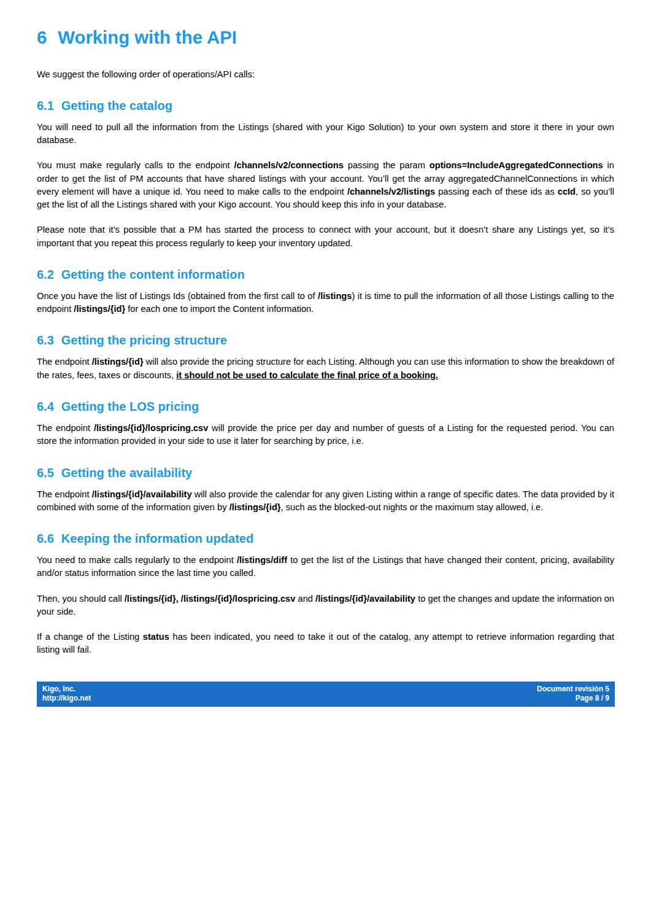6 Working with the API
We suggest the following order of operations/API calls:
6.1 Getting the catalog
You will need to pull all the information from the Listings (shared with your Kigo Solution) to your own system and store it there in your own database.
You must make regularly calls to the endpoint /channels/v2/connections passing the param options=IncludeAggregatedConnections in order to get the list of PM accounts that have shared listings with your account. You’ll get the array aggregatedChannelConnections in which every element will have a unique id. You need to make calls to the endpoint /channels/v2/listings passing each of these ids as ccId, so you’ll get the list of all the Listings shared with your Kigo account. You should keep this info in your database.
Please note that it’s possible that a PM has started the process to connect with your account, but it doesn’t share any Listings yet, so it’s important that you repeat this process regularly to keep your inventory updated.
6.2 Getting the content information
Once you have the list of Listings Ids (obtained from the first call to of /listings) it is time to pull the information of all those Listings calling to the endpoint /listings/{id} for each one to import the Content information.
6.3 Getting the pricing structure
The endpoint /listings/{id} will also provide the pricing structure for each Listing. Although you can use this information to show the breakdown of the rates, fees, taxes or discounts, it should not be used to calculate the final price of a booking.
6.4 Getting the LOS pricing
The endpoint /listings/{id}/lospricing.csv will provide the price per day and number of guests of a Listing for the requested period. You can store the information provided in your side to use it later for searching by price, i.e.
6.5 Getting the availability
The endpoint /listings/{id}/availability will also provide the calendar for any given Listing within a range of specific dates. The data provided by it combined with some of the information given by /listings/{id}, such as the blocked-out nights or the maximum stay allowed, i.e.
6.6 Keeping the information updated
You need to make calls regularly to the endpoint /listings/diff to get the list of the Listings that have changed their content, pricing, availability and/or status information since the last time you called.
Then, you should call /listings/{id}, /listings/{id}/lospricing.csv and /listings/{id}/availability to get the changes and update the information on your side.
If a change of the Listing status has been indicated, you need to take it out of the catalog, any attempt to retrieve information regarding that listing will fail.
Kigo, Inc.
http://kigo.net
Document revisión 5
Page 8 / 9